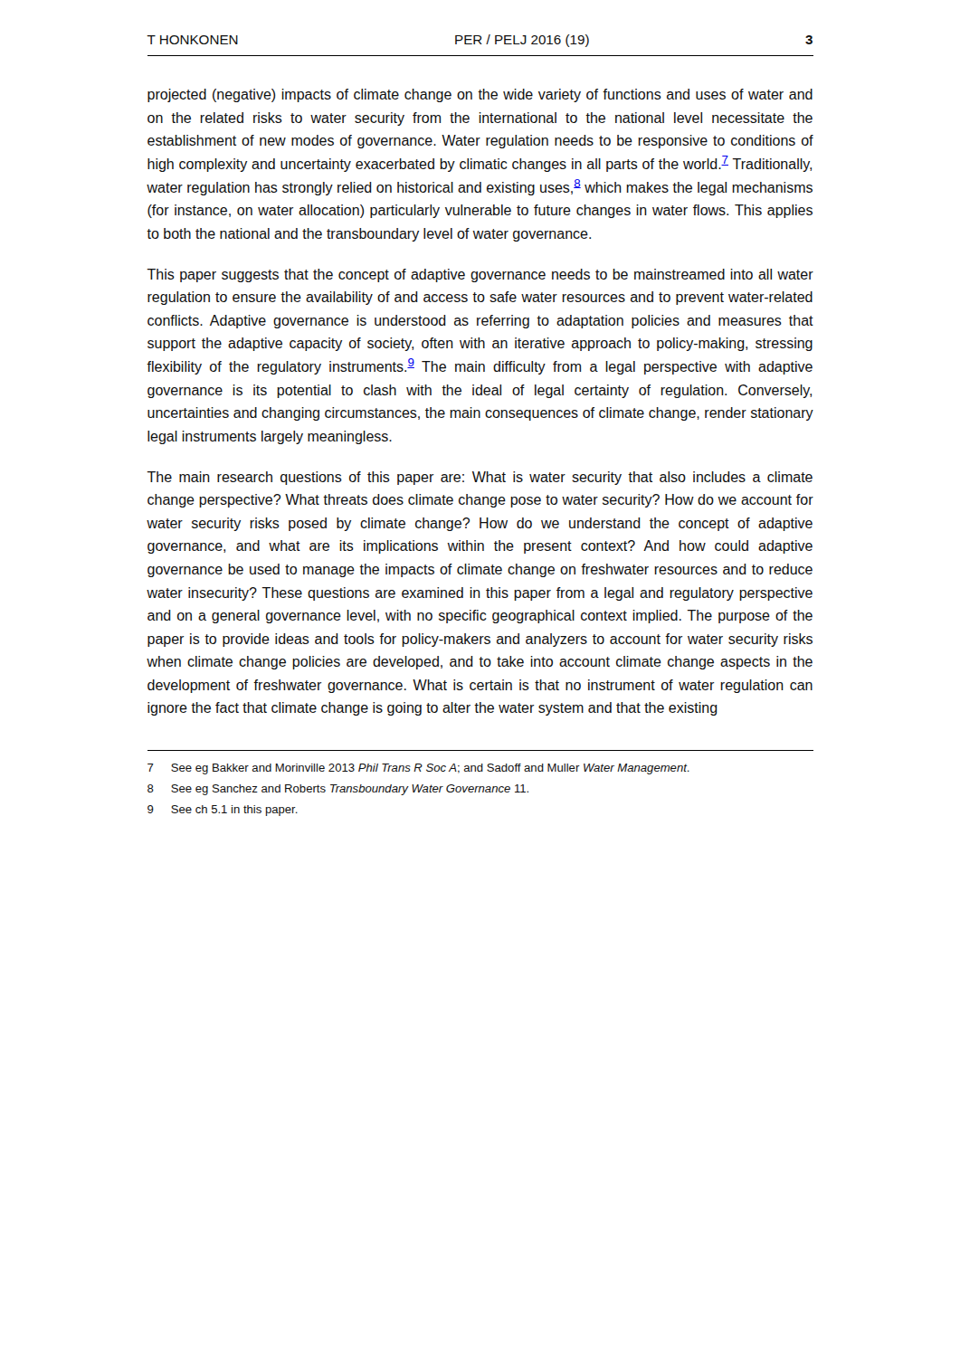T HONKONEN PER / PELJ 2016 (19) 3
projected (negative) impacts of climate change on the wide variety of functions and uses of water and on the related risks to water security from the international to the national level necessitate the establishment of new modes of governance. Water regulation needs to be responsive to conditions of high complexity and uncertainty exacerbated by climatic changes in all parts of the world.7 Traditionally, water regulation has strongly relied on historical and existing uses,8 which makes the legal mechanisms (for instance, on water allocation) particularly vulnerable to future changes in water flows. This applies to both the national and the transboundary level of water governance.
This paper suggests that the concept of adaptive governance needs to be mainstreamed into all water regulation to ensure the availability of and access to safe water resources and to prevent water-related conflicts. Adaptive governance is understood as referring to adaptation policies and measures that support the adaptive capacity of society, often with an iterative approach to policy-making, stressing flexibility of the regulatory instruments.9 The main difficulty from a legal perspective with adaptive governance is its potential to clash with the ideal of legal certainty of regulation. Conversely, uncertainties and changing circumstances, the main consequences of climate change, render stationary legal instruments largely meaningless.
The main research questions of this paper are: What is water security that also includes a climate change perspective? What threats does climate change pose to water security? How do we account for water security risks posed by climate change? How do we understand the concept of adaptive governance, and what are its implications within the present context? And how could adaptive governance be used to manage the impacts of climate change on freshwater resources and to reduce water insecurity? These questions are examined in this paper from a legal and regulatory perspective and on a general governance level, with no specific geographical context implied. The purpose of the paper is to provide ideas and tools for policy-makers and analyzers to account for water security risks when climate change policies are developed, and to take into account climate change aspects in the development of freshwater governance. What is certain is that no instrument of water regulation can ignore the fact that climate change is going to alter the water system and that the existing
7 See eg Bakker and Morinville 2013 Phil Trans R Soc A; and Sadoff and Muller Water Management.
8 See eg Sanchez and Roberts Transboundary Water Governance 11.
9 See ch 5.1 in this paper.